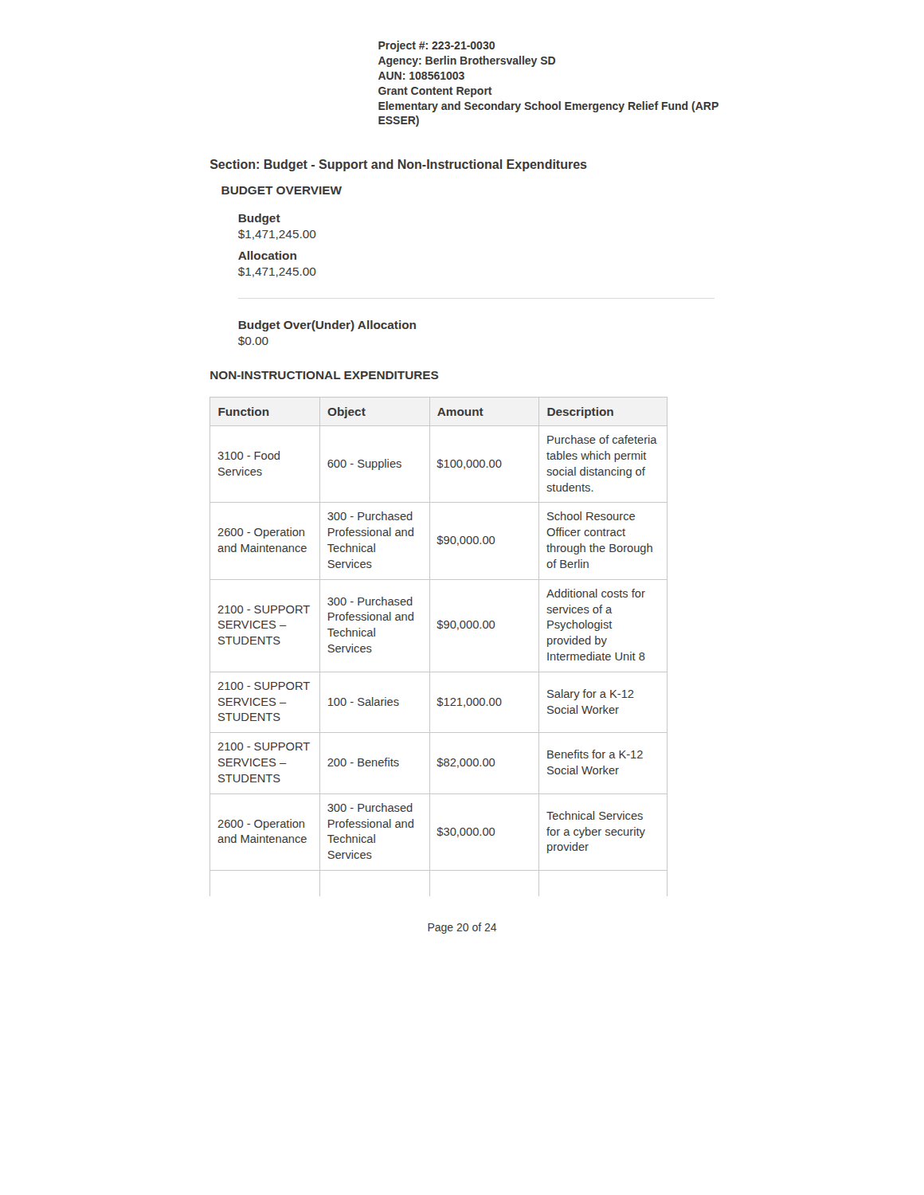Project #: 223-21-0030
Agency: Berlin Brothersvalley SD
AUN: 108561003
Grant Content Report
Elementary and Secondary School Emergency Relief Fund (ARP ESSER)
Section: Budget - Support and Non-Instructional Expenditures
BUDGET OVERVIEW
Budget
$1,471,245.00
Allocation
$1,471,245.00
Budget Over(Under) Allocation
$0.00
NON-INSTRUCTIONAL EXPENDITURES
| Function | Object | Amount | Description |
| --- | --- | --- | --- |
| 3100 - Food Services | 600 - Supplies | $100,000.00 | Purchase of cafeteria tables which permit social distancing of students. |
| 2600 - Operation and Maintenance | 300 - Purchased Professional and Technical Services | $90,000.00 | School Resource Officer contract through the Borough of Berlin |
| 2100 - SUPPORT SERVICES – STUDENTS | 300 - Purchased Professional and Technical Services | $90,000.00 | Additional costs for services of a Psychologist provided by Intermediate Unit 8 |
| 2100 - SUPPORT SERVICES – STUDENTS | 100 - Salaries | $121,000.00 | Salary for a K-12 Social Worker |
| 2100 - SUPPORT SERVICES – STUDENTS | 200 - Benefits | $82,000.00 | Benefits for a K-12 Social Worker |
| 2600 - Operation and Maintenance | 300 - Purchased Professional and Technical Services | $30,000.00 | Technical Services for a cyber security provider |
Page 20 of 24